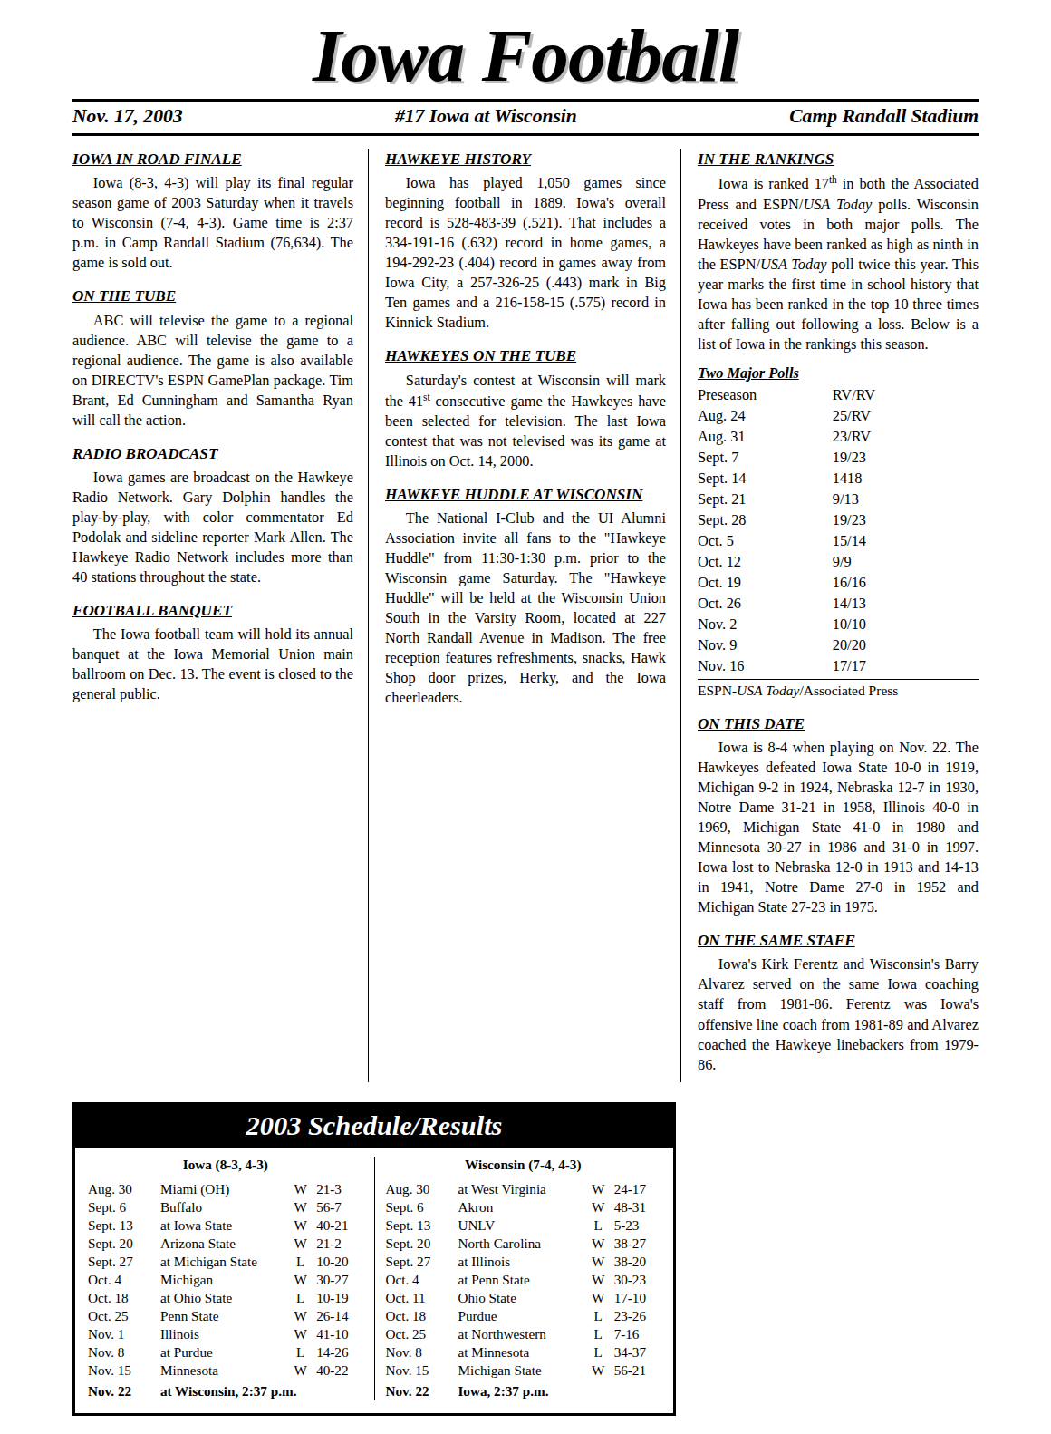Iowa Football
Nov. 17, 2003 #17 Iowa at Wisconsin Camp Randall Stadium
Iowa in Road Finale
Iowa (8-3, 4-3) will play its final regular season game of 2003 Saturday when it travels to Wisconsin (7-4, 4-3). Game time is 2:37 p.m. in Camp Randall Stadium (76,634). The game is sold out.
On the Tube
ABC will televise the game to a regional audience. ABC will televise the game to a regional audience. The game is also available on DIRECTV's ESPN GamePlan package. Tim Brant, Ed Cunningham and Samantha Ryan will call the action.
Radio Broadcast
Iowa games are broadcast on the Hawkeye Radio Network. Gary Dolphin handles the play-by-play, with color commentator Ed Podolak and sideline reporter Mark Allen. The Hawkeye Radio Network includes more than 40 stations throughout the state.
Football Banquet
The Iowa football team will hold its annual banquet at the Iowa Memorial Union main ballroom on Dec. 13. The event is closed to the general public.
Hawkeye History
Iowa has played 1,050 games since beginning football in 1889. Iowa's overall record is 528-483-39 (.521). That includes a 334-191-16 (.632) record in home games, a 194-292-23 (.404) record in games away from Iowa City, a 257-326-25 (.443) mark in Big Ten games and a 216-158-15 (.575) record in Kinnick Stadium.
Hawkeyes on the Tube
Saturday's contest at Wisconsin will mark the 41st consecutive game the Hawkeyes have been selected for television. The last Iowa contest that was not televised was its game at Illinois on Oct. 14, 2000.
Hawkeye Huddle at Wisconsin
The National I-Club and the UI Alumni Association invite all fans to the "Hawkeye Huddle" from 11:30-1:30 p.m. prior to the Wisconsin game Saturday. The "Hawkeye Huddle" will be held at the Wisconsin Union South in the Varsity Room, located at 227 North Randall Avenue in Madison. The free reception features refreshments, snacks, Hawk Shop door prizes, Herky, and the Iowa cheerleaders.
In the Rankings
Iowa is ranked 17th in both the Associated Press and ESPN/USA Today polls. Wisconsin received votes in both major polls. The Hawkeyes have been ranked as high as ninth in the ESPN/USA Today poll twice this year. This year marks the first time in school history that Iowa has been ranked in the top 10 three times after falling out following a loss. Below is a list of Iowa in the rankings this season.
Two Major Polls
| Preseason | RV/RV |
| Aug. 24 | 25/RV |
| Aug. 31 | 23/RV |
| Sept. 7 | 19/23 |
| Sept. 14 | 1418 |
| Sept. 21 | 9/13 |
| Sept. 28 | 19/23 |
| Oct. 5 | 15/14 |
| Oct. 12 | 9/9 |
| Oct. 19 | 16/16 |
| Oct. 26 | 14/13 |
| Nov. 2 | 10/10 |
| Nov. 9 | 20/20 |
| Nov. 16 | 17/17 |
ESPN-USA Today/Associated Press
On This Date
Iowa is 8-4 when playing on Nov. 22. The Hawkeyes defeated Iowa State 10-0 in 1919, Michigan 9-2 in 1924, Nebraska 12-7 in 1930, Notre Dame 31-21 in 1958, Illinois 40-0 in 1969, Michigan State 41-0 in 1980 and Minnesota 30-27 in 1986 and 31-0 in 1997. Iowa lost to Nebraska 12-0 in 1913 and 14-13 in 1941, Notre Dame 27-0 in 1952 and Michigan State 27-23 in 1975.
On the Same Staff
Iowa's Kirk Ferentz and Wisconsin's Barry Alvarez served on the same Iowa coaching staff from 1981-86. Ferentz was Iowa's offensive line coach from 1981-89 and Alvarez coached the Hawkeye linebackers from 1979-86.
2003 Schedule/Results
Iowa (8-3, 4-3)
| Aug. 30 | Miami (OH) | W | 21-3 |
| Sept. 6 | Buffalo | W | 56-7 |
| Sept. 13 | at Iowa State | W | 40-21 |
| Sept. 20 | Arizona State | W | 21-2 |
| Sept. 27 | at Michigan State | L | 10-20 |
| Oct. 4 | Michigan | W | 30-27 |
| Oct. 18 | at Ohio State | L | 10-19 |
| Oct. 25 | Penn State | W | 26-14 |
| Nov. 1 | Illinois | W | 41-10 |
| Nov. 8 | at Purdue | L | 14-26 |
| Nov. 15 | Minnesota | W | 40-22 |
| Nov. 22 | at Wisconsin, 2:37 p.m. |
Wisconsin (7-4, 4-3)
| Aug. 30 | at West Virginia | W | 24-17 |
| Sept. 6 | Akron | W | 48-31 |
| Sept. 13 | UNLV | L | 5-23 |
| Sept. 20 | North Carolina | W | 38-27 |
| Sept. 27 | at Illinois | W | 38-20 |
| Oct. 4 | at Penn State | W | 30-23 |
| Oct. 11 | Ohio State | W | 17-10 |
| Oct. 18 | Purdue | L | 23-26 |
| Oct. 25 | at Northwestern | L | 7-16 |
| Nov. 8 | at Minnesota | L | 34-37 |
| Nov. 15 | Michigan State | W | 56-21 |
| Nov. 22 | Iowa, 2:37 p.m. |